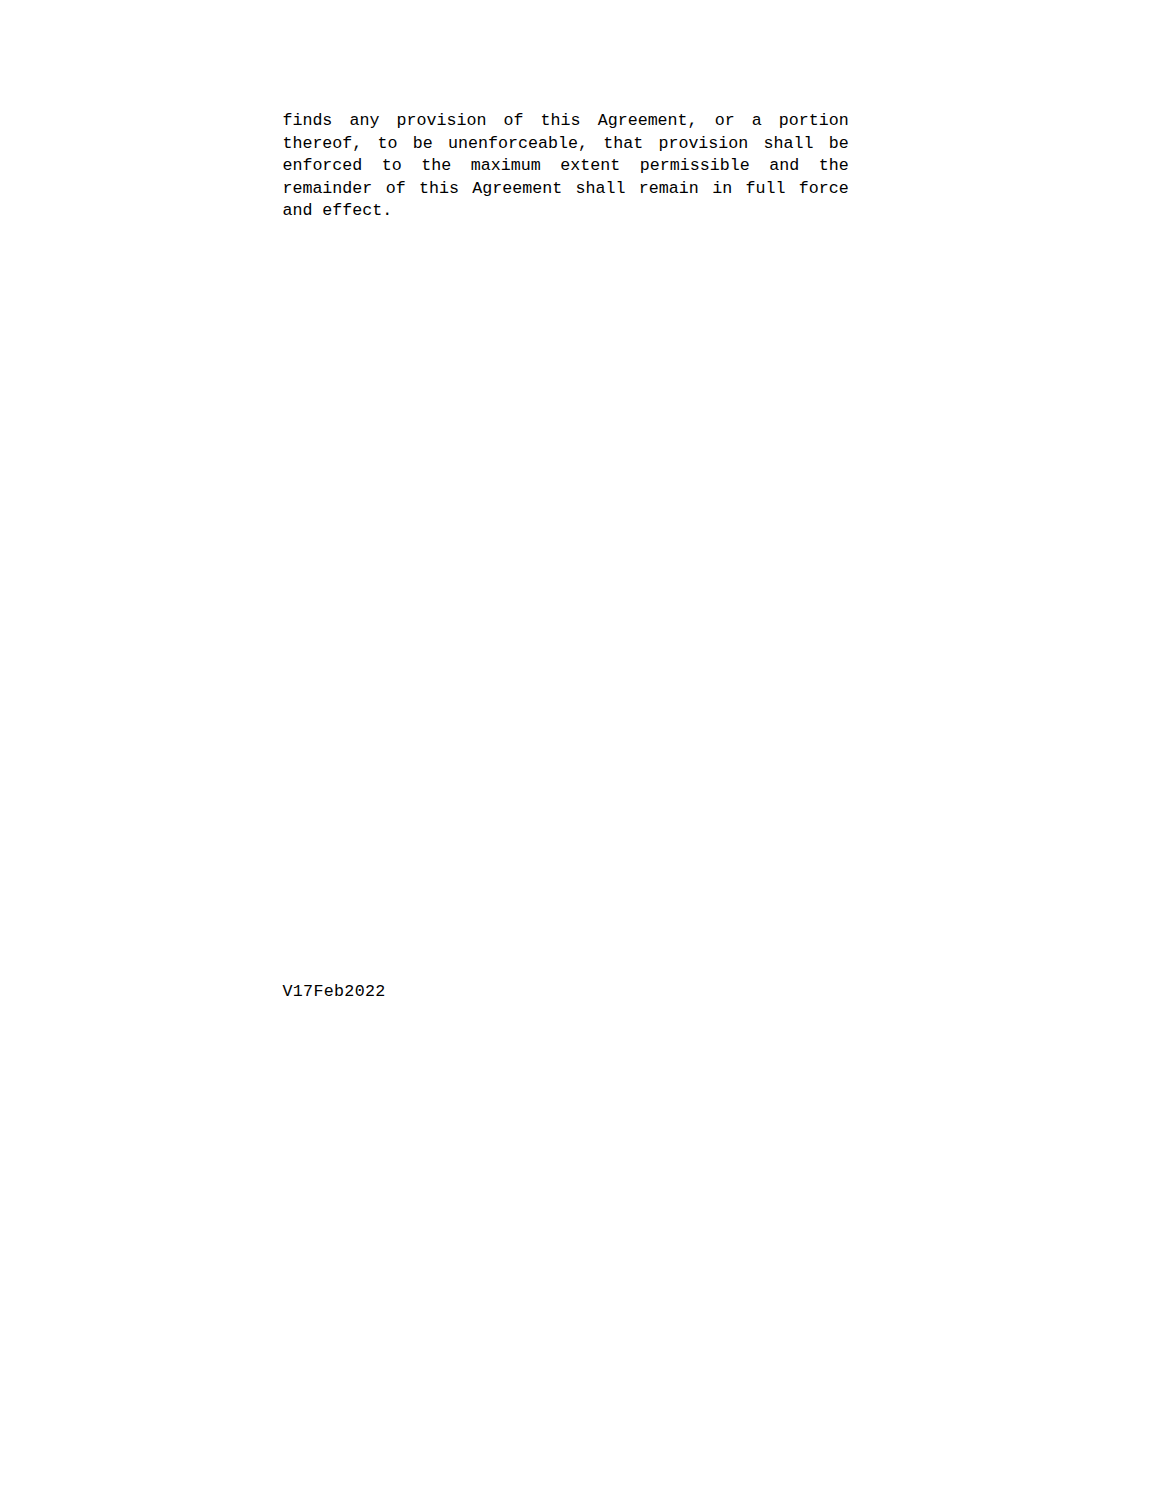finds any provision of this Agreement, or a portion thereof, to be unenforceable, that provision shall be enforced to the maximum extent permissible and the remainder of this Agreement shall remain in full force and effect.
V17Feb2022